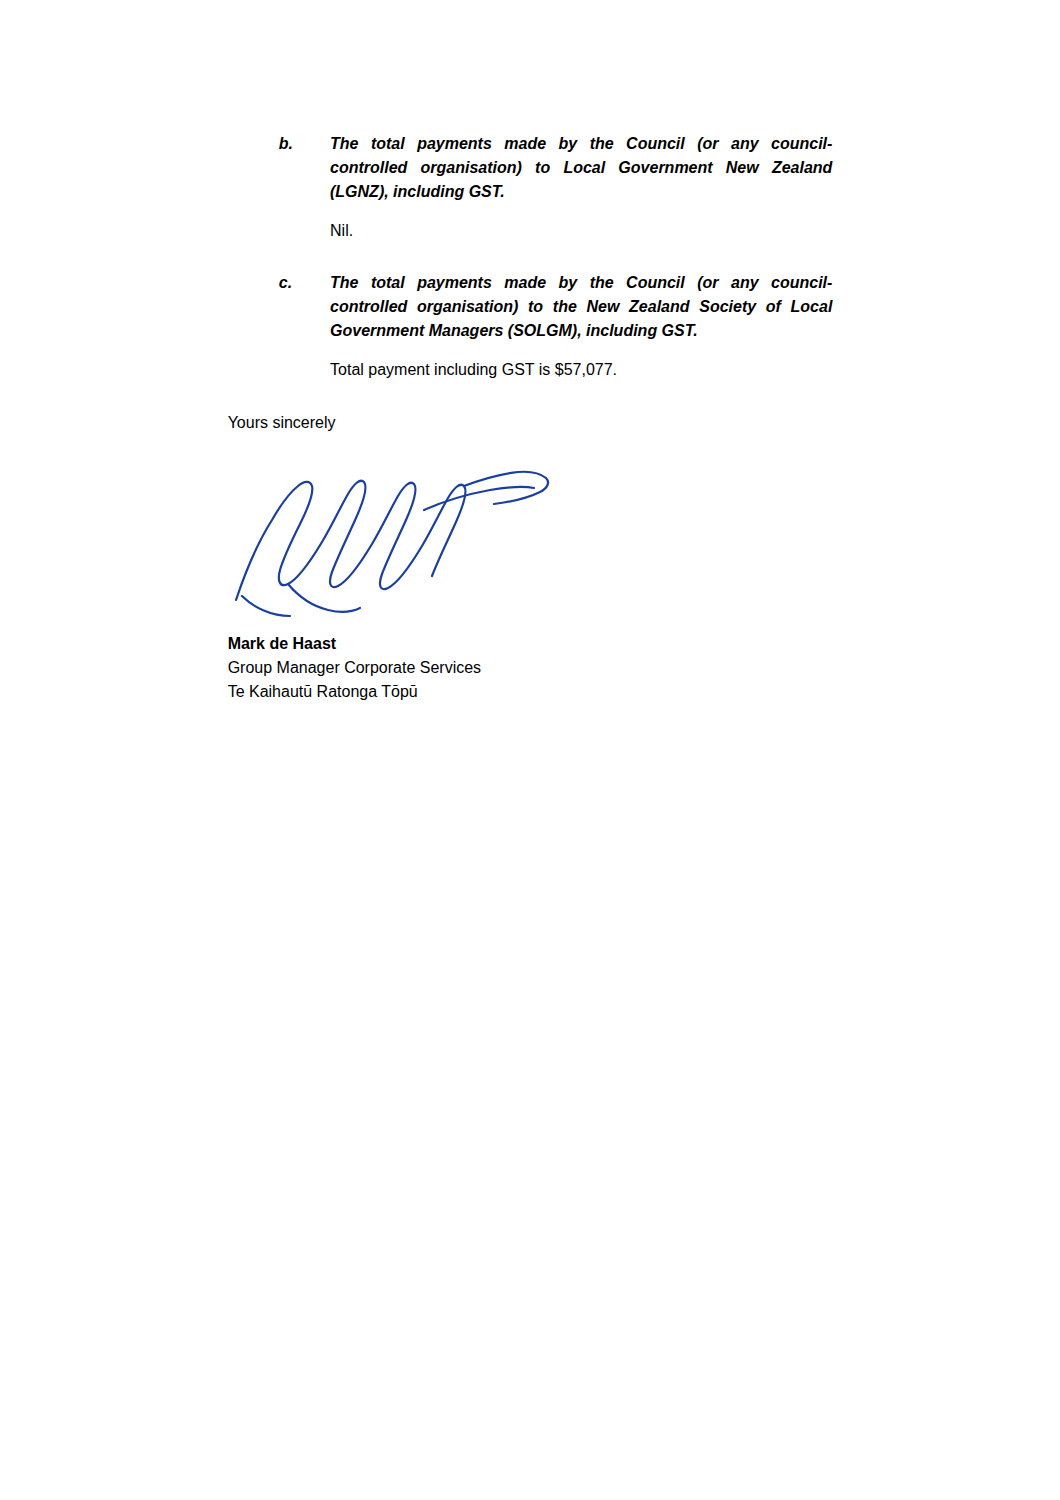b.
The total payments made by the Council (or any council-controlled organisation) to Local Government New Zealand (LGNZ), including GST.
Nil.
c.
The total payments made by the Council (or any council-controlled organisation) to the New Zealand Society of Local Government Managers (SOLGM), including GST.
Total payment including GST is $57,077.
Yours sincerely
Mark de Haast
Group Manager Corporate Services
Te Kaihautū Ratonga Tōpū